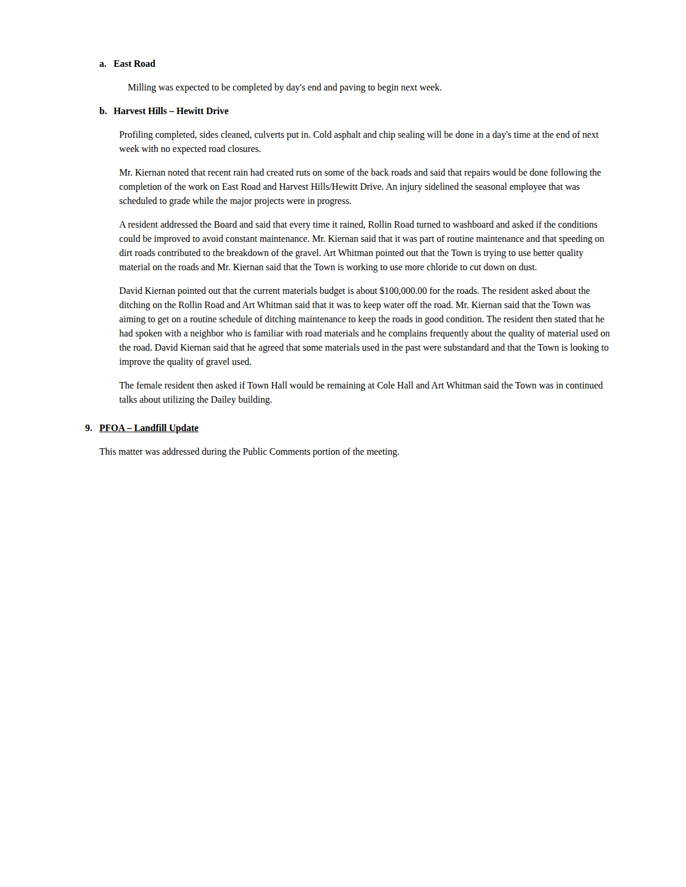a. East Road
Milling was expected to be completed by day's end and paving to begin next week.
b. Harvest Hills – Hewitt Drive
Profiling completed, sides cleaned, culverts put in. Cold asphalt and chip sealing will be done in a day's time at the end of next week with no expected road closures.
Mr. Kiernan noted that recent rain had created ruts on some of the back roads and said that repairs would be done following the completion of the work on East Road and Harvest Hills/Hewitt Drive. An injury sidelined the seasonal employee that was scheduled to grade while the major projects were in progress.
A resident addressed the Board and said that every time it rained, Rollin Road turned to washboard and asked if the conditions could be improved to avoid constant maintenance. Mr. Kiernan said that it was part of routine maintenance and that speeding on dirt roads contributed to the breakdown of the gravel. Art Whitman pointed out that the Town is trying to use better quality material on the roads and Mr. Kiernan said that the Town is working to use more chloride to cut down on dust.
David Kiernan pointed out that the current materials budget is about $100,000.00 for the roads. The resident asked about the ditching on the Rollin Road and Art Whitman said that it was to keep water off the road. Mr. Kiernan said that the Town was aiming to get on a routine schedule of ditching maintenance to keep the roads in good condition. The resident then stated that he had spoken with a neighbor who is familiar with road materials and he complains frequently about the quality of material used on the road. David Kiernan said that he agreed that some materials used in the past were substandard and that the Town is looking to improve the quality of gravel used.
The female resident then asked if Town Hall would be remaining at Cole Hall and Art Whitman said the Town was in continued talks about utilizing the Dailey building.
9. PFOA – Landfill Update
This matter was addressed during the Public Comments portion of the meeting.